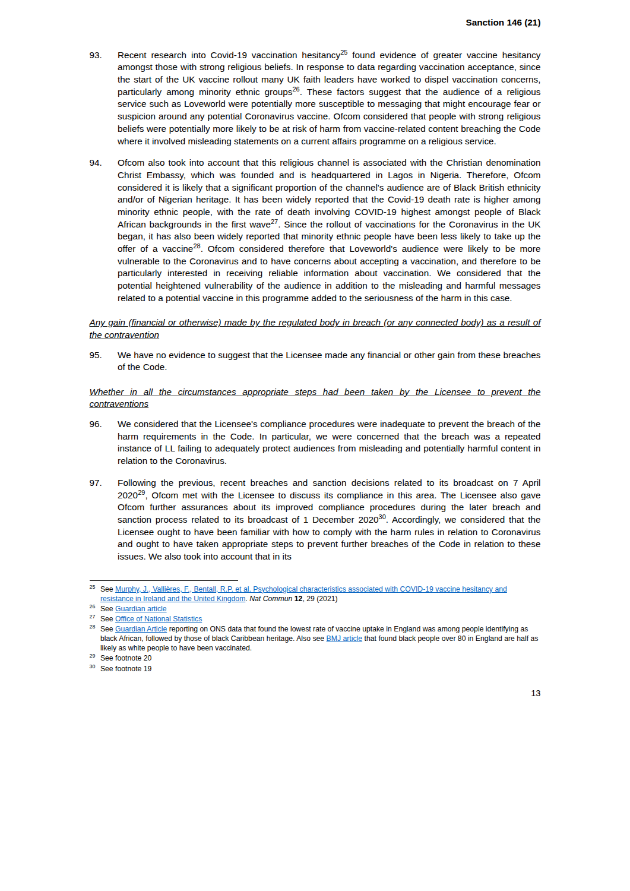Sanction 146 (21)
93. Recent research into Covid-19 vaccination hesitancy25 found evidence of greater vaccine hesitancy amongst those with strong religious beliefs. In response to data regarding vaccination acceptance, since the start of the UK vaccine rollout many UK faith leaders have worked to dispel vaccination concerns, particularly among minority ethnic groups26. These factors suggest that the audience of a religious service such as Loveworld were potentially more susceptible to messaging that might encourage fear or suspicion around any potential Coronavirus vaccine. Ofcom considered that people with strong religious beliefs were potentially more likely to be at risk of harm from vaccine-related content breaching the Code where it involved misleading statements on a current affairs programme on a religious service.
94. Ofcom also took into account that this religious channel is associated with the Christian denomination Christ Embassy, which was founded and is headquartered in Lagos in Nigeria. Therefore, Ofcom considered it is likely that a significant proportion of the channel's audience are of Black British ethnicity and/or of Nigerian heritage. It has been widely reported that the Covid-19 death rate is higher among minority ethnic people, with the rate of death involving COVID-19 highest amongst people of Black African backgrounds in the first wave27. Since the rollout of vaccinations for the Coronavirus in the UK began, it has also been widely reported that minority ethnic people have been less likely to take up the offer of a vaccine28. Ofcom considered therefore that Loveworld's audience were likely to be more vulnerable to the Coronavirus and to have concerns about accepting a vaccination, and therefore to be particularly interested in receiving reliable information about vaccination. We considered that the potential heightened vulnerability of the audience in addition to the misleading and harmful messages related to a potential vaccine in this programme added to the seriousness of the harm in this case.
Any gain (financial or otherwise) made by the regulated body in breach (or any connected body) as a result of the contravention
95. We have no evidence to suggest that the Licensee made any financial or other gain from these breaches of the Code.
Whether in all the circumstances appropriate steps had been taken by the Licensee to prevent the contraventions
96. We considered that the Licensee's compliance procedures were inadequate to prevent the breach of the harm requirements in the Code. In particular, we were concerned that the breach was a repeated instance of LL failing to adequately protect audiences from misleading and potentially harmful content in relation to the Coronavirus.
97. Following the previous, recent breaches and sanction decisions related to its broadcast on 7 April 202029, Ofcom met with the Licensee to discuss its compliance in this area. The Licensee also gave Ofcom further assurances about its improved compliance procedures during the later breach and sanction process related to its broadcast of 1 December 202030. Accordingly, we considered that the Licensee ought to have been familiar with how to comply with the harm rules in relation to Coronavirus and ought to have taken appropriate steps to prevent further breaches of the Code in relation to these issues. We also took into account that in its
25 See Murphy, J., Vallières, F., Bentall, R.P. et al. Psychological characteristics associated with COVID-19 vaccine hesitancy and resistance in Ireland and the United Kingdom. Nat Commun 12, 29 (2021)
26 See Guardian article
27 See Office of National Statistics
28 See Guardian Article reporting on ONS data that found the lowest rate of vaccine uptake in England was among people identifying as black African, followed by those of black Caribbean heritage. Also see BMJ article that found black people over 80 in England are half as likely as white people to have been vaccinated.
29 See footnote 20
30 See footnote 19
13